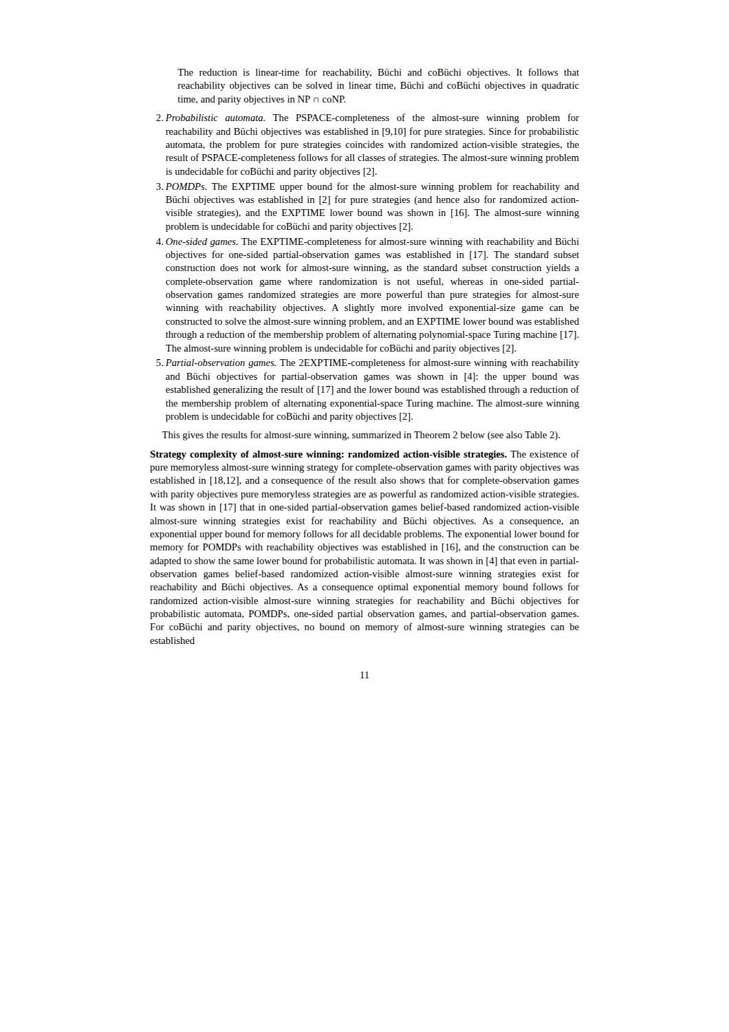The reduction is linear-time for reachability, Büchi and coBüchi objectives. It follows that reachability objectives can be solved in linear time, Büchi and coBüchi objectives in quadratic time, and parity objectives in NP ∩ coNP.
2. Probabilistic automata. The PSPACE-completeness of the almost-sure winning problem for reachability and Büchi objectives was established in [9,10] for pure strategies. Since for probabilistic automata, the problem for pure strategies coincides with randomized action-visible strategies, the result of PSPACE-completeness follows for all classes of strategies. The almost-sure winning problem is undecidable for coBüchi and parity objectives [2].
3. POMDPs. The EXPTIME upper bound for the almost-sure winning problem for reachability and Büchi objectives was established in [2] for pure strategies (and hence also for randomized action-visible strategies), and the EXPTIME lower bound was shown in [16]. The almost-sure winning problem is undecidable for coBüchi and parity objectives [2].
4. One-sided games. The EXPTIME-completeness for almost-sure winning with reachability and Büchi objectives for one-sided partial-observation games was established in [17]. The standard subset construction does not work for almost-sure winning, as the standard subset construction yields a complete-observation game where randomization is not useful, whereas in one-sided partial-observation games randomized strategies are more powerful than pure strategies for almost-sure winning with reachability objectives. A slightly more involved exponential-size game can be constructed to solve the almost-sure winning problem, and an EXPTIME lower bound was established through a reduction of the membership problem of alternating polynomial-space Turing machine [17]. The almost-sure winning problem is undecidable for coBüchi and parity objectives [2].
5. Partial-observation games. The 2EXPTIME-completeness for almost-sure winning with reachability and Büchi objectives for partial-observation games was shown in [4]: the upper bound was established generalizing the result of [17] and the lower bound was established through a reduction of the membership problem of alternating exponential-space Turing machine. The almost-sure winning problem is undecidable for coBüchi and parity objectives [2].
This gives the results for almost-sure winning, summarized in Theorem 2 below (see also Table 2).
Strategy complexity of almost-sure winning: randomized action-visible strategies. The existence of pure memoryless almost-sure winning strategy for complete-observation games with parity objectives was established in [18,12], and a consequence of the result also shows that for complete-observation games with parity objectives pure memoryless strategies are as powerful as randomized action-visible strategies. It was shown in [17] that in one-sided partial-observation games belief-based randomized action-visible almost-sure winning strategies exist for reachability and Büchi objectives. As a consequence, an exponential upper bound for memory follows for all decidable problems. The exponential lower bound for memory for POMDPs with reachability objectives was established in [16], and the construction can be adapted to show the same lower bound for probabilistic automata. It was shown in [4] that even in partial-observation games belief-based randomized action-visible almost-sure winning strategies exist for reachability and Büchi objectives. As a consequence optimal exponential memory bound follows for randomized action-visible almost-sure winning strategies for reachability and Büchi objectives for probabilistic automata, POMDPs, one-sided partial observation games, and partial-observation games. For coBüchi and parity objectives, no bound on memory of almost-sure winning strategies can be established
11